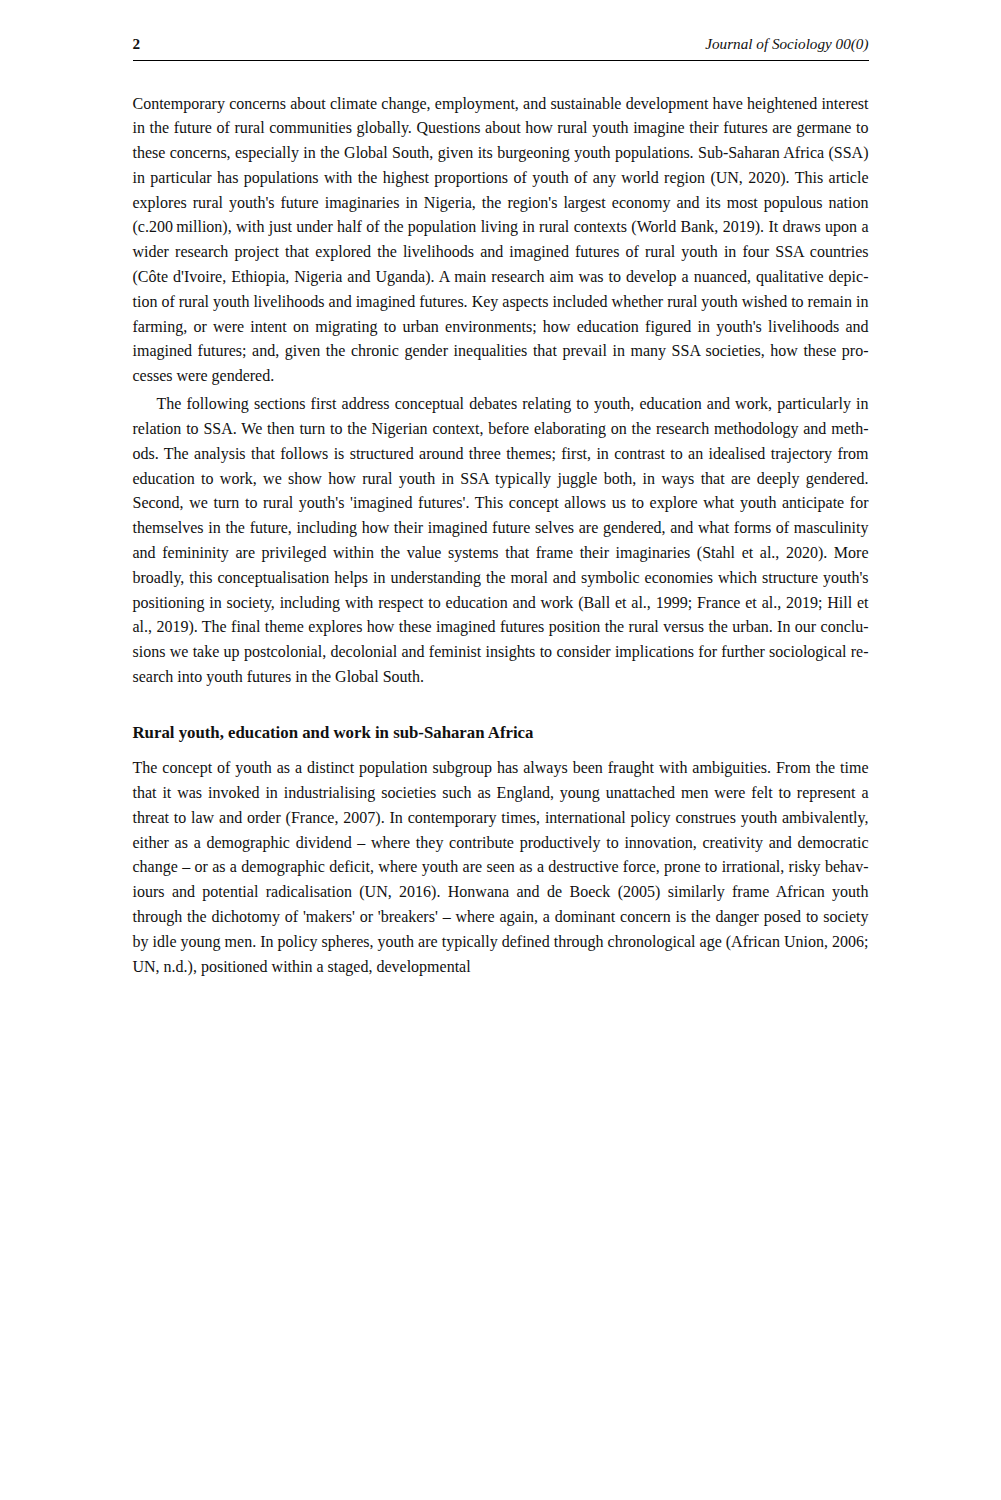2 Journal of Sociology 00(0)
Contemporary concerns about climate change, employment, and sustainable development have heightened interest in the future of rural communities globally. Questions about how rural youth imagine their futures are germane to these concerns, especially in the Global South, given its burgeoning youth populations. Sub-Saharan Africa (SSA) in particular has populations with the highest proportions of youth of any world region (UN, 2020). This article explores rural youth's future imaginaries in Nigeria, the region's largest economy and its most populous nation (c.200 million), with just under half of the population living in rural contexts (World Bank, 2019). It draws upon a wider research project that explored the livelihoods and imagined futures of rural youth in four SSA countries (Côte d'Ivoire, Ethiopia, Nigeria and Uganda). A main research aim was to develop a nuanced, qualitative depiction of rural youth livelihoods and imagined futures. Key aspects included whether rural youth wished to remain in farming, or were intent on migrating to urban environments; how education figured in youth's livelihoods and imagined futures; and, given the chronic gender inequalities that prevail in many SSA societies, how these processes were gendered.
The following sections first address conceptual debates relating to youth, education and work, particularly in relation to SSA. We then turn to the Nigerian context, before elaborating on the research methodology and methods. The analysis that follows is structured around three themes; first, in contrast to an idealised trajectory from education to work, we show how rural youth in SSA typically juggle both, in ways that are deeply gendered. Second, we turn to rural youth's 'imagined futures'. This concept allows us to explore what youth anticipate for themselves in the future, including how their imagined future selves are gendered, and what forms of masculinity and femininity are privileged within the value systems that frame their imaginaries (Stahl et al., 2020). More broadly, this conceptualisation helps in understanding the moral and symbolic economies which structure youth's positioning in society, including with respect to education and work (Ball et al., 1999; France et al., 2019; Hill et al., 2019). The final theme explores how these imagined futures position the rural versus the urban. In our conclusions we take up postcolonial, decolonial and feminist insights to consider implications for further sociological research into youth futures in the Global South.
Rural youth, education and work in sub-Saharan Africa
The concept of youth as a distinct population subgroup has always been fraught with ambiguities. From the time that it was invoked in industrialising societies such as England, young unattached men were felt to represent a threat to law and order (France, 2007). In contemporary times, international policy construes youth ambivalently, either as a demographic dividend – where they contribute productively to innovation, creativity and democratic change – or as a demographic deficit, where youth are seen as a destructive force, prone to irrational, risky behaviours and potential radicalisation (UN, 2016). Honwana and de Boeck (2005) similarly frame African youth through the dichotomy of 'makers' or 'breakers' – where again, a dominant concern is the danger posed to society by idle young men. In policy spheres, youth are typically defined through chronological age (African Union, 2006; UN, n.d.), positioned within a staged, developmental